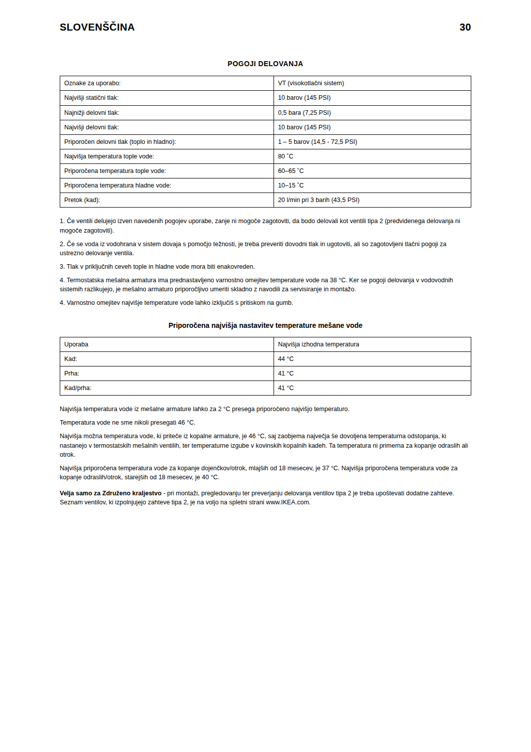SLOVENŠČINA 30
POGOJI DELOVANJA
| Oznake za uporabo: | VT (visokotlačni sistem) |
| Najvišji statični tlak: | 10 barov (145 PSI) |
| Najnižji delovni tlak: | 0,5 bara (7,25 PSI) |
| Najvišji delovni tlak: | 10 barov (145 PSI) |
| Priporočen delovni tlak (toplo in hladno): | 1 – 5 barov (14,5 - 72,5 PSI) |
| Najvišja temperatura tople vode: | 80 ˚C |
| Priporočena temperatura tople vode: | 60–65 ˚C |
| Priporočena temperatura hladne vode: | 10–15 ˚C |
| Pretok (kad): | 20 l/min pri 3 barih (43,5 PSI) |
Če ventili delujejo izven navedenih pogojev uporabe, zanje ni mogoče zagotoviti, da bodo delovali kot ventili tipa 2 (predvidenega delovanja ni mogoče zagotoviti).
Če se voda iz vodohrana v sistem dovaja s pomočjo težnosti, je treba preveriti dovodni tlak in ugotoviti, ali so zagotovljeni tlačni pogoji za ustrezno delovanje ventila.
Tlak v priključnih ceveh tople in hladne vode mora biti enakovreden.
Termostatska mešalna armatura ima prednastavljeno varnostno omejitev temperature vode na 38 °C. Ker se pogoji delovanja v vodovodnih sistemih razlikujejo, je mešalno armaturo priporočljivo umeriti skladno z navodili za servisiranje in montažo.
Varnostno omejitev najvišje temperature vode lahko izključiš s pritiskom na gumb.
Priporočena najvišja nastavitev temperature mešane vode
| Uporaba | Najvišja izhodna temperatura |
| Kad: | 44 °C |
| Prha: | 41 °C |
| Kad/prha: | 41 °C |
Najvišja temperatura vode iz mešalne armature lahko za 2 °C presega priporočeno najvišjo temperaturo.
Temperatura vode ne sme nikoli presegati 46 °C.
Najvišja možna temperatura vode, ki priteče iz kopalne armature, je 46 °C, saj zaobjema največja še dovoljena temperaturna odstopanja, ki nastanejo v termostatskih mešalnih ventilih, ter temperaturne izgube v kovinskih kopalnih kadeh. Ta temperatura ni primerna za kopanje odraslih ali otrok.
Najvišja priporočena temperatura vode za kopanje dojenčkov/otrok, mlajših od 18 mesecev, je 37 °C. Najvišja priporočena temperatura vode za kopanje odraslih/otrok, starejših od 18 mesecev, je 40 °C.
Velja samo za Združeno kraljestvo - pri montaži, pregledovanju ter preverjanju delovanja ventilov tipa 2 je treba upoštevati dodatne zahteve. Seznam ventilov, ki izpolnjujejo zahteve tipa 2, je na voljo na spletni strani www.IKEA.com.